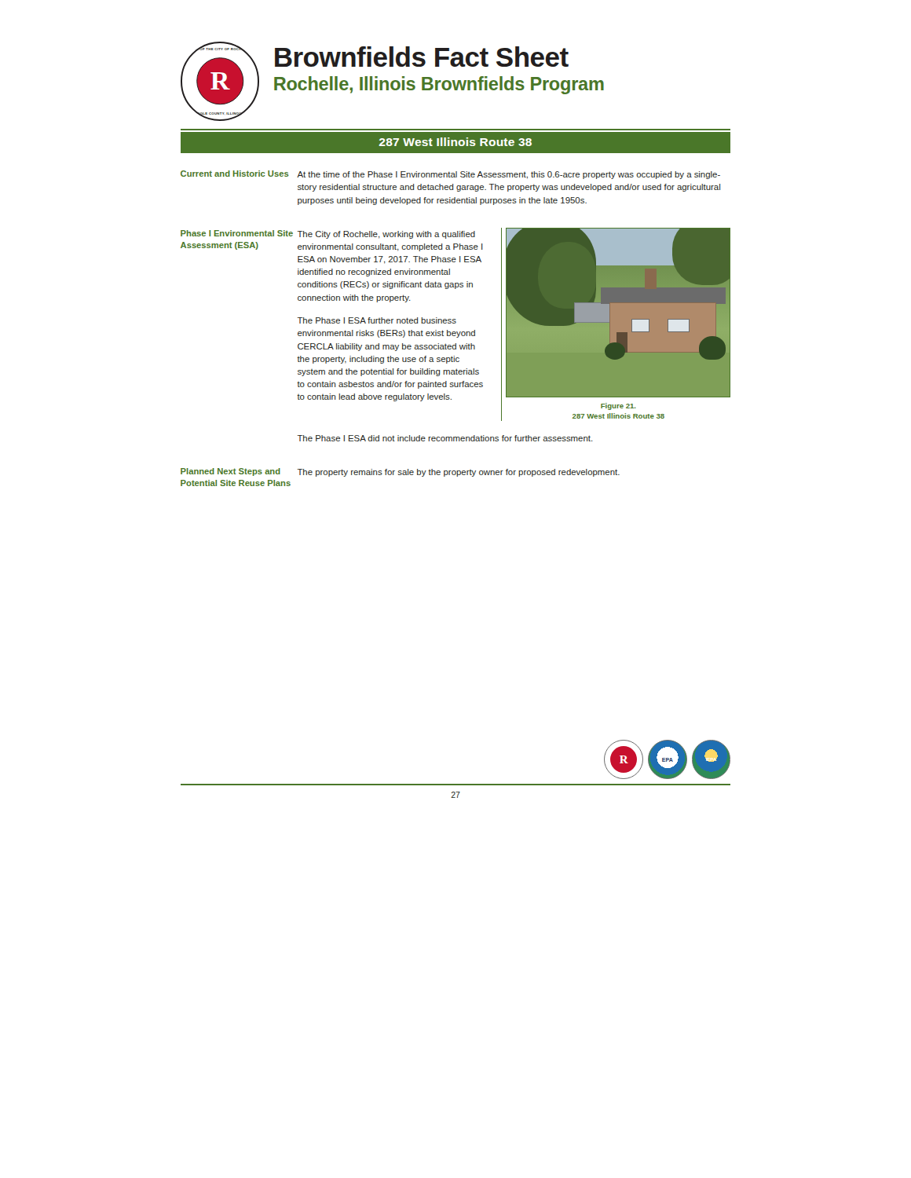SEAL OF THE CITY OF ROCHELLE
R
OGLE COUNTY, ILLINOIS
Brownfields Fact Sheet
Rochelle, Illinois Brownfields Program
287 West Illinois Route 38
| Current and Historic Uses | At the time of the Phase I Environmental Site Assessment, this 0.6-acre property was occupied by a single-story residential structure and detached garage. The property was undeveloped and/or used for agricultural purposes until being developed for residential purposes in the late 1950s. |
| Phase I Environmental Site Assessment (ESA) | Figure 21. 287 West Illinois Route 38 The City of Rochelle, working with a qualified environmental consultant, completed a Phase I ESA on November 17, 2017. The Phase I ESA identified no recognized environmental conditions (RECs) or significant data gaps in connection with the property. The Phase I ESA further noted business environmental risks (BERs) that exist beyond CERCLA liability and may be associated with the property, including the use of a septic system and the potential for building materials to contain asbestos and/or for painted surfaces to contain lead above regulatory levels. The Phase I ESA did not include recommendations for further assessment. |
| Planned Next Steps and Potential Site Reuse Plans | The property remains for sale by the property owner for proposed redevelopment. |
R
EPA
IEPA
27